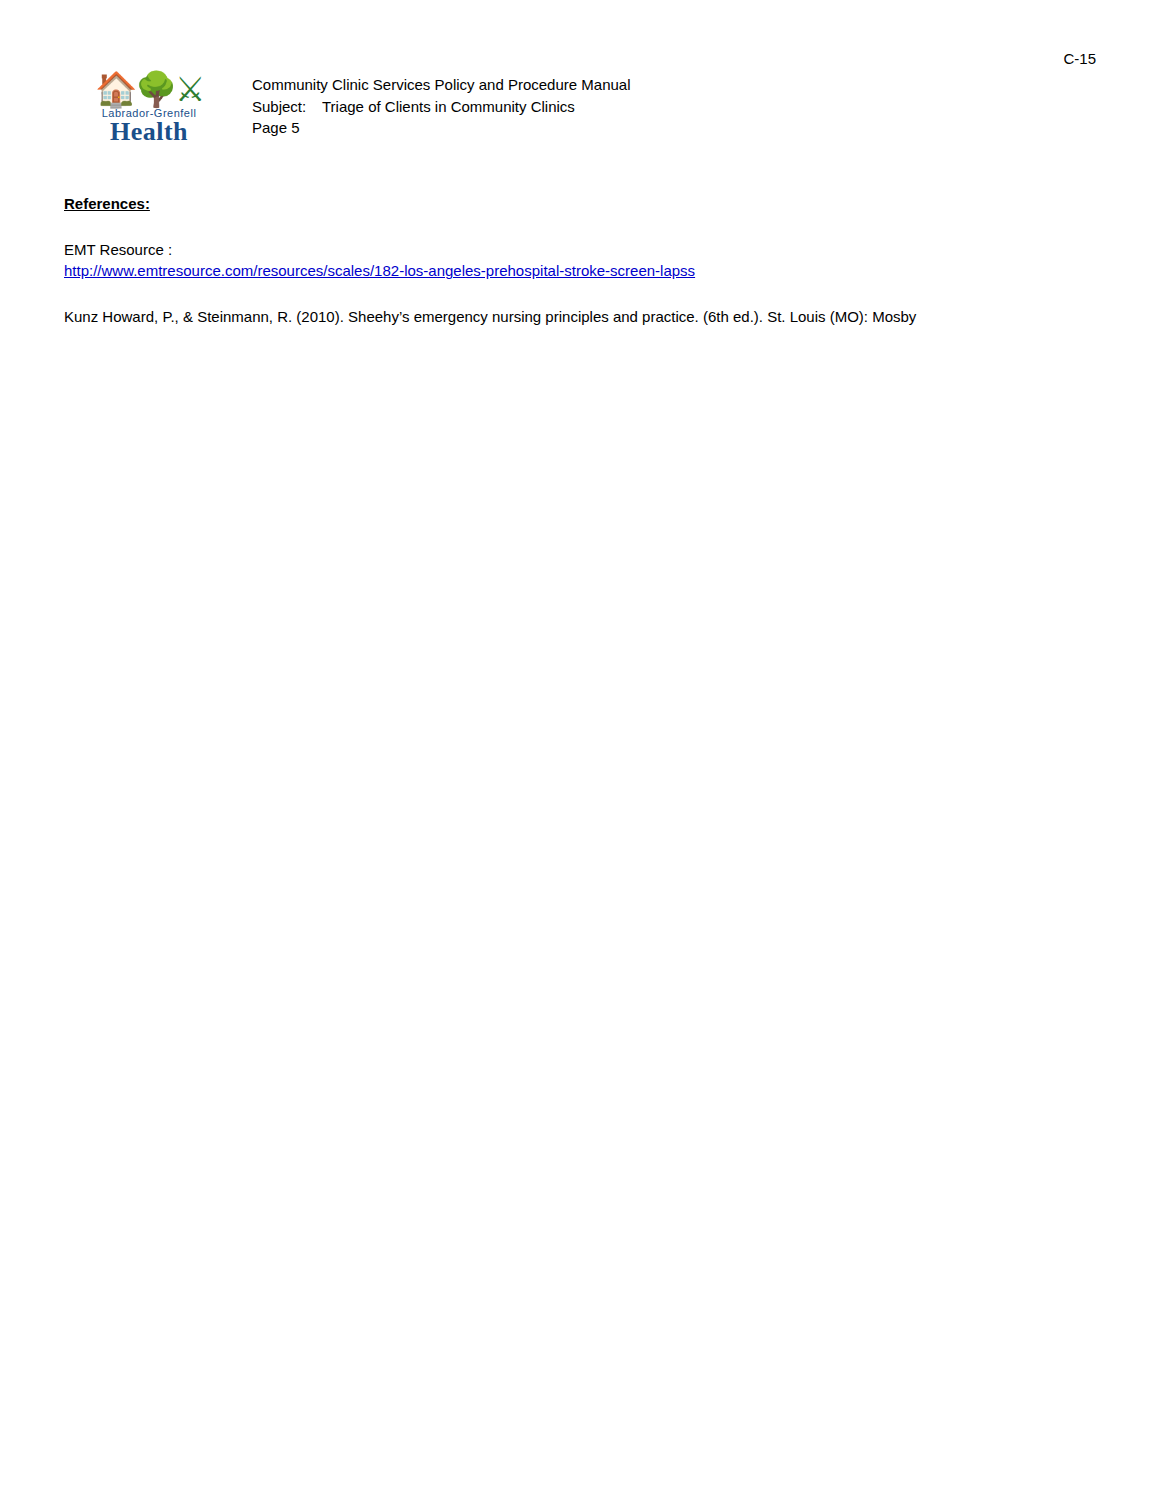C-15
🏠🌳⚔ Labrador‑Grenfell Health
Community Clinic Services Policy and Procedure Manual
Subject: Triage of Clients in Community Clinics
Page 5
References:
EMT Resource :
http://www.emtresource.com/resources/scales/182-los-angeles-prehospital-stroke-screen-lapss
Kunz Howard, P., & Steinmann, R. (2010). Sheehy’s emergency nursing principles and practice. (6th ed.). St. Louis (MO): Mosby